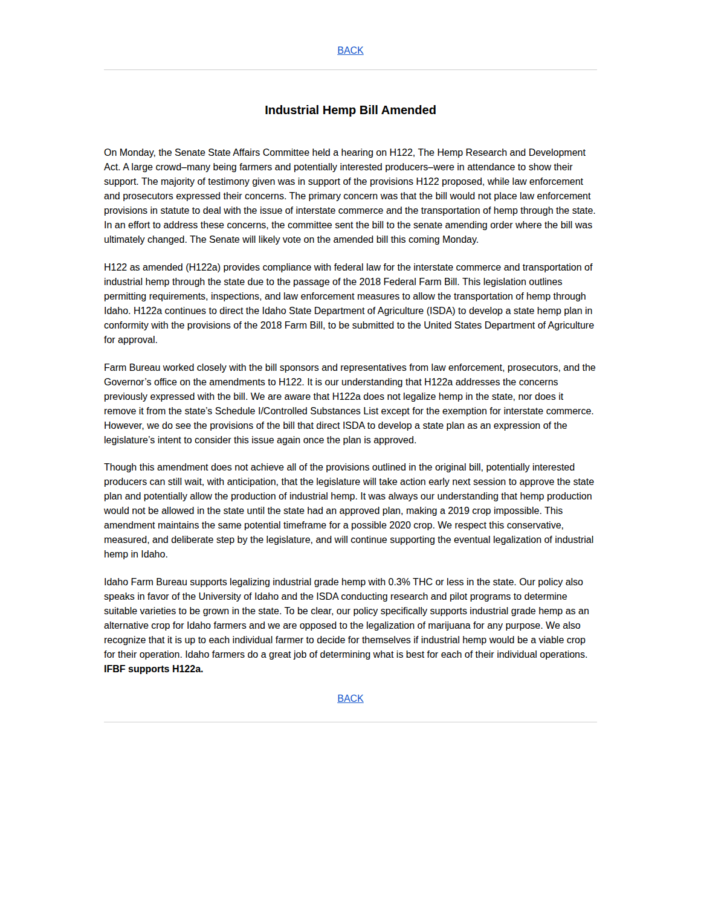BACK
Industrial Hemp Bill Amended
On Monday, the Senate State Affairs Committee held a hearing on H122, The Hemp Research and Development Act. A large crowd–many being farmers and potentially interested producers–were in attendance to show their support. The majority of testimony given was in support of the provisions H122 proposed, while law enforcement and prosecutors expressed their concerns. The primary concern was that the bill would not place law enforcement provisions in statute to deal with the issue of interstate commerce and the transportation of hemp through the state. In an effort to address these concerns, the committee sent the bill to the senate amending order where the bill was ultimately changed. The Senate will likely vote on the amended bill this coming Monday.
H122 as amended (H122a) provides compliance with federal law for the interstate commerce and transportation of industrial hemp through the state due to the passage of the 2018 Federal Farm Bill. This legislation outlines permitting requirements, inspections, and law enforcement measures to allow the transportation of hemp through Idaho. H122a continues to direct the Idaho State Department of Agriculture (ISDA) to develop a state hemp plan in conformity with the provisions of the 2018 Farm Bill, to be submitted to the United States Department of Agriculture for approval.
Farm Bureau worked closely with the bill sponsors and representatives from law enforcement, prosecutors, and the Governor’s office on the amendments to H122. It is our understanding that H122a addresses the concerns previously expressed with the bill. We are aware that H122a does not legalize hemp in the state, nor does it remove it from the state’s Schedule I/Controlled Substances List except for the exemption for interstate commerce. However, we do see the provisions of the bill that direct ISDA to develop a state plan as an expression of the legislature’s intent to consider this issue again once the plan is approved.
Though this amendment does not achieve all of the provisions outlined in the original bill, potentially interested producers can still wait, with anticipation, that the legislature will take action early next session to approve the state plan and potentially allow the production of industrial hemp. It was always our understanding that hemp production would not be allowed in the state until the state had an approved plan, making a 2019 crop impossible. This amendment maintains the same potential timeframe for a possible 2020 crop. We respect this conservative, measured, and deliberate step by the legislature, and will continue supporting the eventual legalization of industrial hemp in Idaho.
Idaho Farm Bureau supports legalizing industrial grade hemp with 0.3% THC or less in the state. Our policy also speaks in favor of the University of Idaho and the ISDA conducting research and pilot programs to determine suitable varieties to be grown in the state. To be clear, our policy specifically supports industrial grade hemp as an alternative crop for Idaho farmers and we are opposed to the legalization of marijuana for any purpose. We also recognize that it is up to each individual farmer to decide for themselves if industrial hemp would be a viable crop for their operation. Idaho farmers do a great job of determining what is best for each of their individual operations. IFBF supports H122a.
BACK